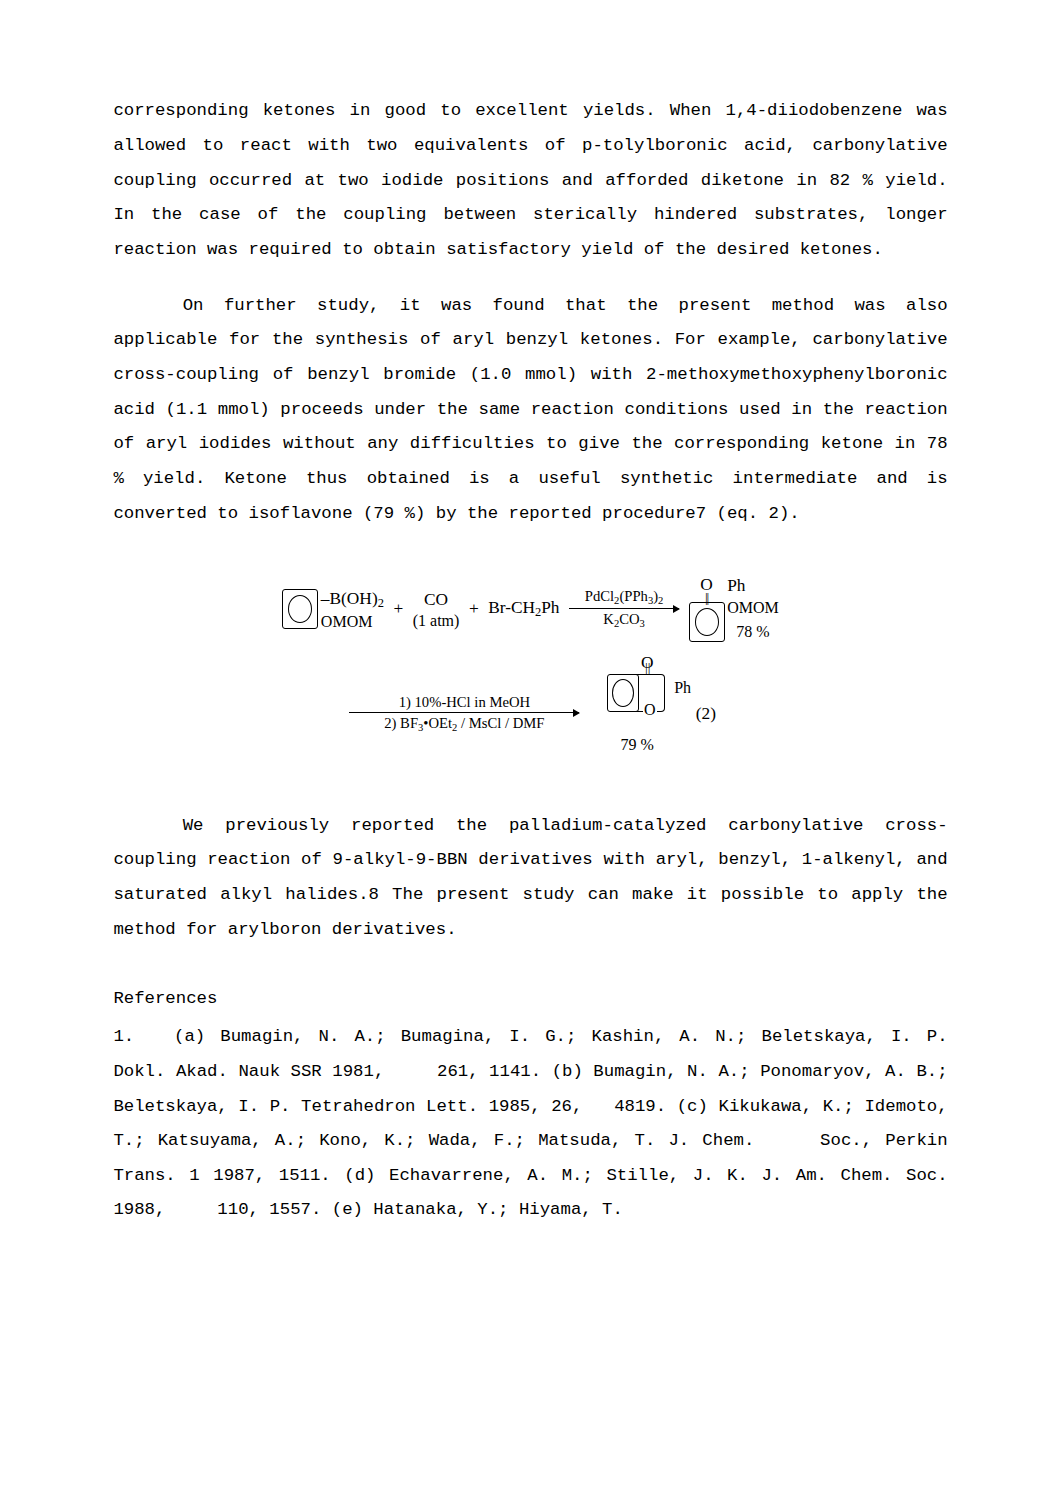corresponding ketones in good to excellent yields. When 1,4-diiodobenzene was allowed to react with two equivalents of p-tolylboronic acid, carbonylative coupling occurred at two iodide positions and afforded diketone in 82 % yield. In the case of the coupling between sterically hindered substrates, longer reaction was required to obtain satisfactory yield of the desired ketones.
On further study, it was found that the present method was also applicable for the synthesis of aryl benzyl ketones. For example, carbonylative cross-coupling of benzyl bromide (1.0 mmol) with 2-methoxymethoxyphenylboronic acid (1.1 mmol) proceeds under the same reaction conditions used in the reaction of aryl iodides without any difficulties to give the corresponding ketone in 78 % yield. Ketone thus obtained is a useful synthetic intermediate and is converted to isoflavone (79 %) by the reported procedure7 (eq. 2).
| | –B(OH) 2 OMOM | + | CO (1 atm) | + | Br-CH 2 Ph | PdCl 2 (PPh 3 ) 2 K 2 CO 3 | O // | Ph OMOM 78 % |
| 1) 10%-HCl in MeOH 2) BF 3 •OEt 2 / MsCl / DMF | O // O Ph 79 % | (2) |
We previously reported the palladium-catalyzed carbonylative cross-coupling reaction of 9-alkyl-9-BBN derivatives with aryl, benzyl, 1-alkenyl, and saturated alkyl halides.8 The present study can make it possible to apply the method for arylboron derivatives.
References
1.(a) Bumagin, N. A.; Bumagina, I. G.; Kashin, A. N.; Beletskaya, I. P. Dokl. Akad. Nauk SSR 1981, 261, 1141. (b) Bumagin, N. A.; Ponomaryov, A. B.; Beletskaya, I. P. Tetrahedron Lett. 1985, 26, 4819. (c) Kikukawa, K.; Idemoto, T.; Katsuyama, A.; Kono, K.; Wada, F.; Matsuda, T. J. Chem. Soc., Perkin Trans. 1 1987, 1511. (d) Echavarrene, A. M.; Stille, J. K. J. Am. Chem. Soc. 1988, 110, 1557. (e) Hatanaka, Y.; Hiyama, T.